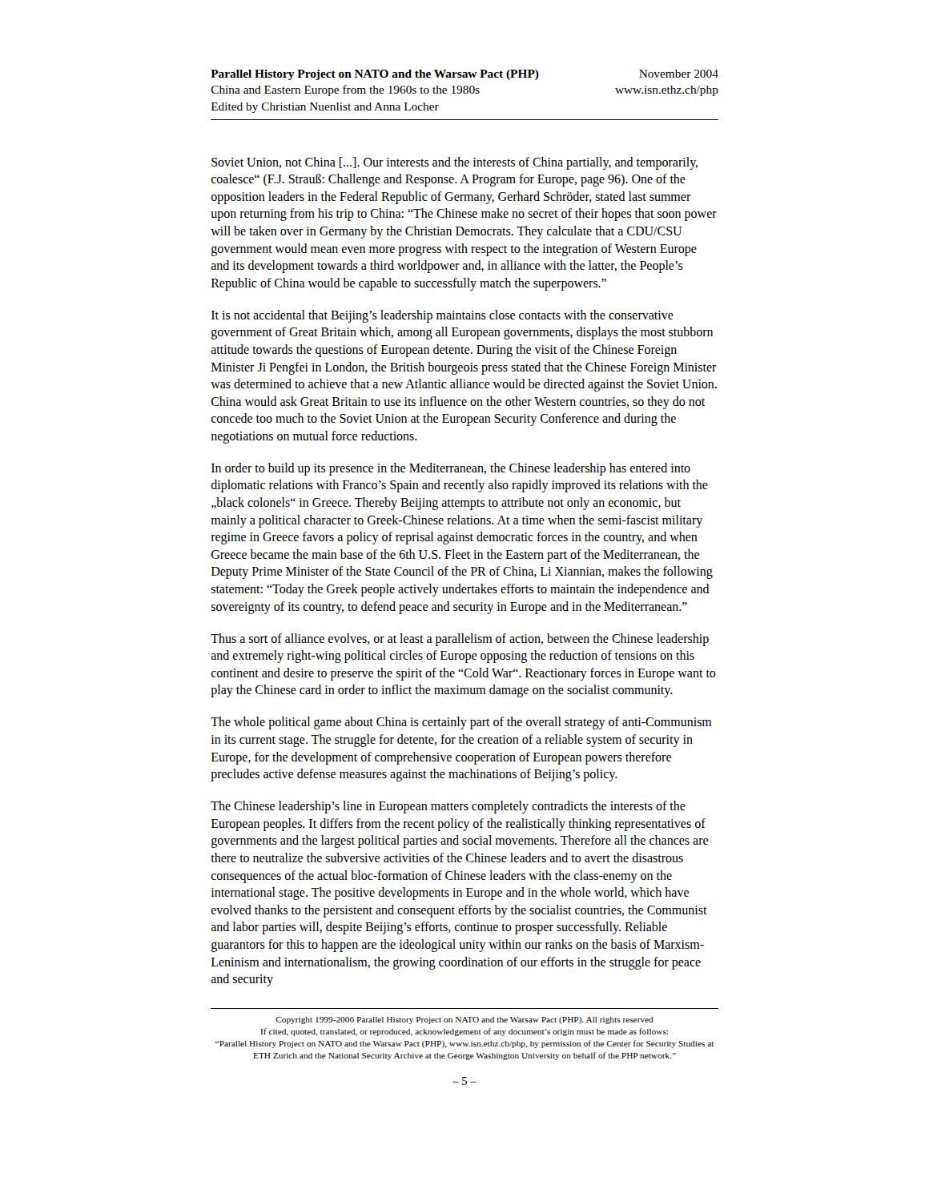Parallel History Project on NATO and the Warsaw Pact (PHP)
China and Eastern Europe from the 1960s to the 1980s
Edited by Christian Nuenlist and Anna Locher
November 2004
www.isn.ethz.ch/php
Soviet Union, not China [...]. Our interests and the interests of China partially, and temporarily, coalesce“ (F.J. Strauß: Challenge and Response. A Program for Europe, page 96). One of the opposition leaders in the Federal Republic of Germany, Gerhard Schröder, stated last summer upon returning from his trip to China: “The Chinese make no secret of their hopes that soon power will be taken over in Germany by the Christian Democrats. They calculate that a CDU/CSU government would mean even more progress with respect to the integration of Western Europe and its development towards a third worldpower and, in alliance with the latter, the People’s Republic of China would be capable to successfully match the superpowers.”
It is not accidental that Beijing’s leadership maintains close contacts with the conservative government of Great Britain which, among all European governments, displays the most stubborn attitude towards the questions of European detente. During the visit of the Chinese Foreign Minister Ji Pengfei in London, the British bourgeois press stated that the Chinese Foreign Minister was determined to achieve that a new Atlantic alliance would be directed against the Soviet Union. China would ask Great Britain to use its influence on the other Western countries, so they do not concede too much to the Soviet Union at the European Security Conference and during the negotiations on mutual force reductions.
In order to build up its presence in the Mediterranean, the Chinese leadership has entered into diplomatic relations with Franco’s Spain and recently also rapidly improved its relations with the „black colonels“ in Greece. Thereby Beijing attempts to attribute not only an economic, but mainly a political character to Greek-Chinese relations. At a time when the semi-fascist military regime in Greece favors a policy of reprisal against democratic forces in the country, and when Greece became the main base of the 6th U.S. Fleet in the Eastern part of the Mediterranean, the Deputy Prime Minister of the State Council of the PR of China, Li Xiannian, makes the following statement: “Today the Greek people actively undertakes efforts to maintain the independence and sovereignty of its country, to defend peace and security in Europe and in the Mediterranean.”
Thus a sort of alliance evolves, or at least a parallelism of action, between the Chinese leadership and extremely right-wing political circles of Europe opposing the reduction of tensions on this continent and desire to preserve the spirit of the “Cold War“. Reactionary forces in Europe want to play the Chinese card in order to inflict the maximum damage on the socialist community.
The whole political game about China is certainly part of the overall strategy of anti-Communism in its current stage. The struggle for detente, for the creation of a reliable system of security in Europe, for the development of comprehensive cooperation of European powers therefore precludes active defense measures against the machinations of Beijing’s policy.
The Chinese leadership’s line in European matters completely contradicts the interests of the European peoples. It differs from the recent policy of the realistically thinking representatives of governments and the largest political parties and social movements. Therefore all the chances are there to neutralize the subversive activities of the Chinese leaders and to avert the disastrous consequences of the actual bloc-formation of Chinese leaders with the class-enemy on the international stage. The positive developments in Europe and in the whole world, which have evolved thanks to the persistent and consequent efforts by the socialist countries, the Communist and labor parties will, despite Beijing’s efforts, continue to prosper successfully. Reliable guarantors for this to happen are the ideological unity within our ranks on the basis of Marxism-Leninism and internationalism, the growing coordination of our efforts in the struggle for peace and security
Copyright 1999-2006 Parallel History Project on NATO and the Warsaw Pact (PHP). All rights reserved
If cited, quoted, translated, or reproduced, acknowledgement of any document’s origin must be made as follows:
“Parallel History Project on NATO and the Warsaw Pact (PHP), www.isn.ethz.ch/php, by permission of the Center for Security Studies at ETH Zurich and the National Security Archive at the George Washington University on behalf of the PHP network.”
– 5 –